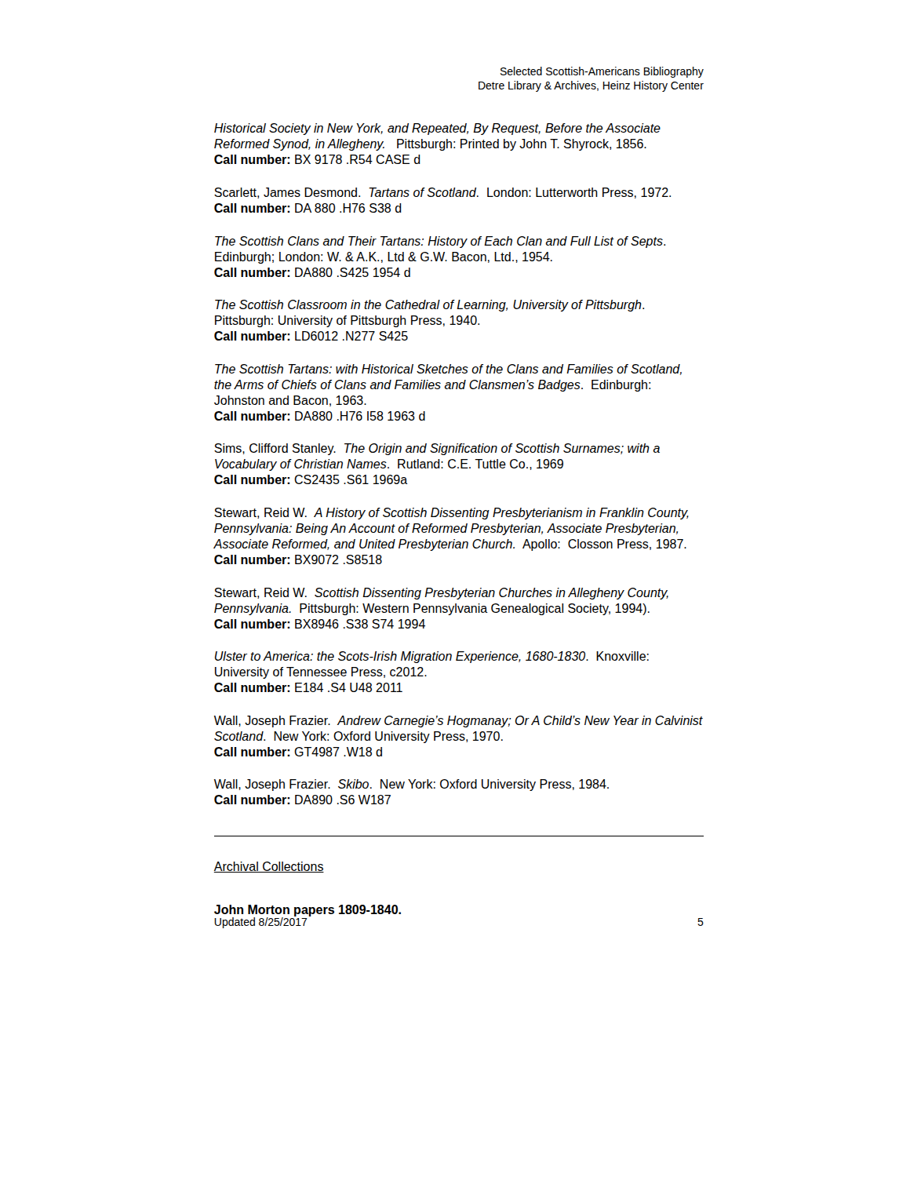Selected Scottish-Americans Bibliography
Detre Library & Archives, Heinz History Center
Historical Society in New York, and Repeated, By Request, Before the Associate Reformed Synod, in Allegheny. Pittsburgh: Printed by John T. Shyrock, 1856.
Call number: BX 9178 .R54 CASE d
Scarlett, James Desmond. Tartans of Scotland. London: Lutterworth Press, 1972.
Call number: DA 880 .H76 S38 d
The Scottish Clans and Their Tartans: History of Each Clan and Full List of Septs. Edinburgh; London: W. & A.K., Ltd & G.W. Bacon, Ltd., 1954.
Call number: DA880 .S425 1954 d
The Scottish Classroom in the Cathedral of Learning, University of Pittsburgh. Pittsburgh: University of Pittsburgh Press, 1940.
Call number: LD6012 .N277 S425
The Scottish Tartans: with Historical Sketches of the Clans and Families of Scotland, the Arms of Chiefs of Clans and Families and Clansmen’s Badges. Edinburgh: Johnston and Bacon, 1963.
Call number: DA880 .H76 I58 1963 d
Sims, Clifford Stanley. The Origin and Signification of Scottish Surnames; with a Vocabulary of Christian Names. Rutland: C.E. Tuttle Co., 1969
Call number: CS2435 .S61 1969a
Stewart, Reid W. A History of Scottish Dissenting Presbyterianism in Franklin County, Pennsylvania: Being An Account of Reformed Presbyterian, Associate Presbyterian, Associate Reformed, and United Presbyterian Church. Apollo: Closson Press, 1987.
Call number: BX9072 .S8518
Stewart, Reid W. Scottish Dissenting Presbyterian Churches in Allegheny County, Pennsylvania. Pittsburgh: Western Pennsylvania Genealogical Society, 1994).
Call number: BX8946 .S38 S74 1994
Ulster to America: the Scots-Irish Migration Experience, 1680-1830. Knoxville: University of Tennessee Press, c2012.
Call number: E184 .S4 U48 2011
Wall, Joseph Frazier. Andrew Carnegie’s Hogmanay; Or A Child’s New Year in Calvinist Scotland. New York: Oxford University Press, 1970.
Call number: GT4987 .W18 d
Wall, Joseph Frazier. Skibo. New York: Oxford University Press, 1984.
Call number: DA890 .S6 W187
Archival Collections
John Morton papers 1809-1840.
Updated 8/25/2017 5